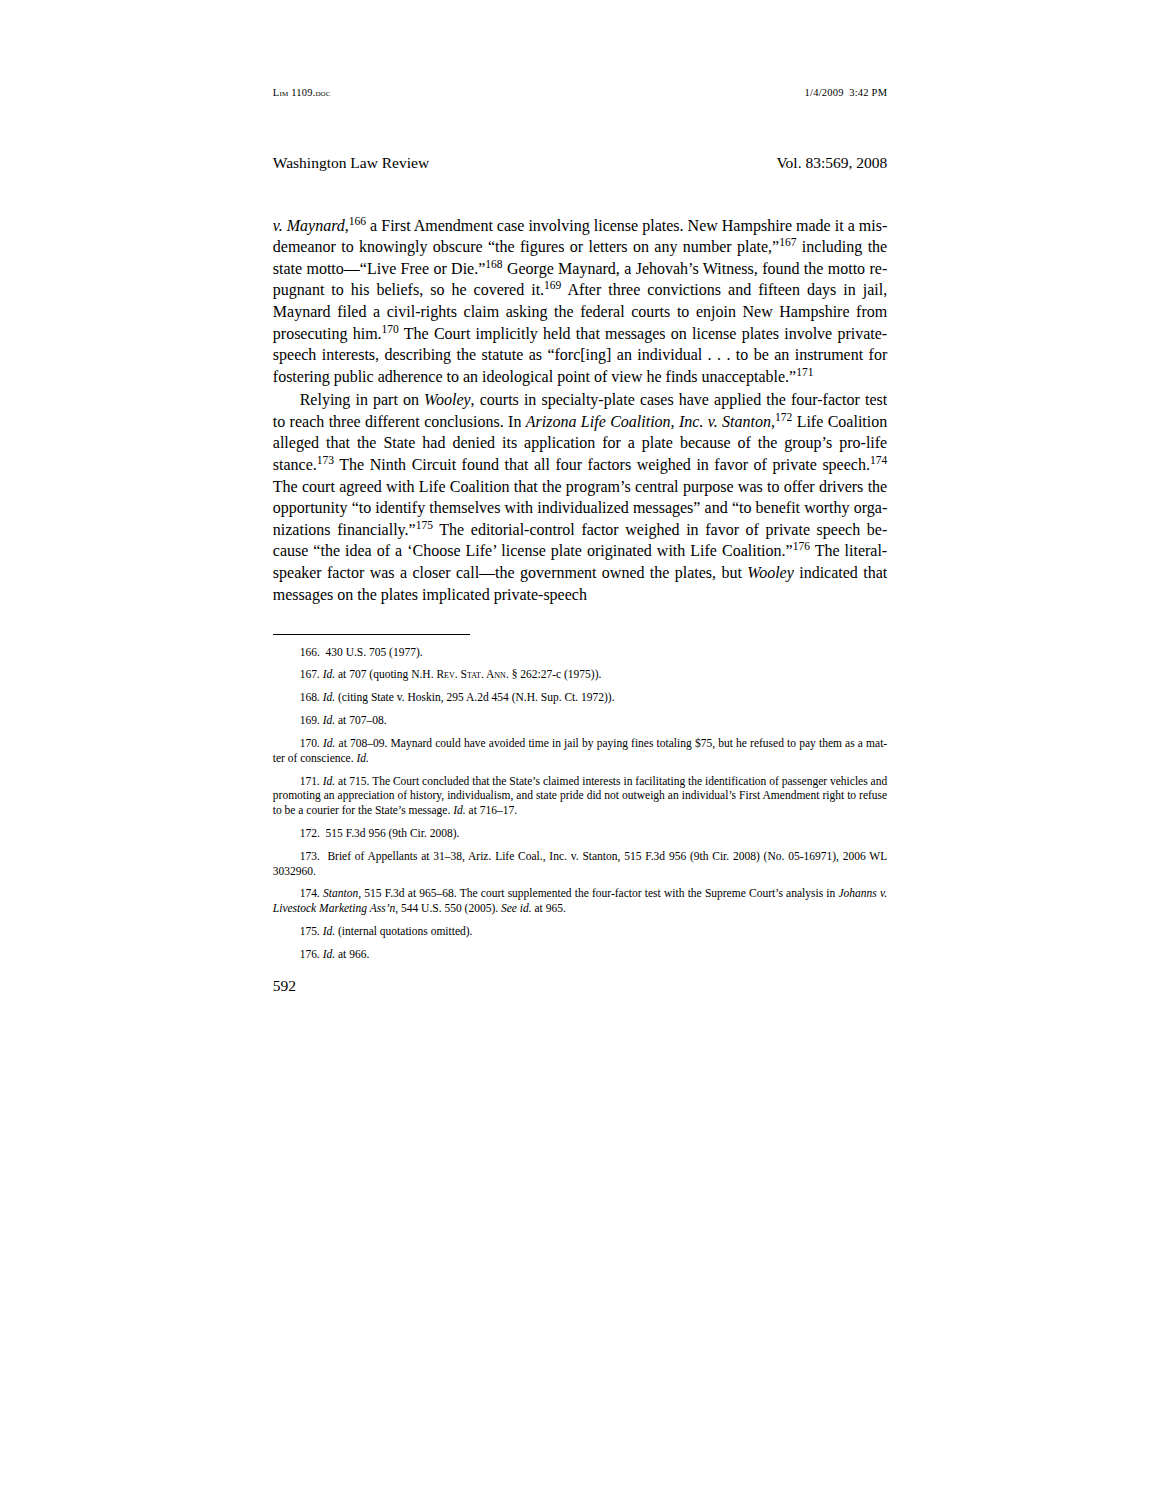Lim 1109.DOC 1/4/2009 3:42 PM
Washington Law Review Vol. 83:569, 2008
v. Maynard,166 a First Amendment case involving license plates. New Hampshire made it a misdemeanor to knowingly obscure “the figures or letters on any number plate,”167 including the state motto—“Live Free or Die.”168 George Maynard, a Jehovah’s Witness, found the motto repugnant to his beliefs, so he covered it.169 After three convictions and fifteen days in jail, Maynard filed a civil-rights claim asking the federal courts to enjoin New Hampshire from prosecuting him.170 The Court implicitly held that messages on license plates involve private-speech interests, describing the statute as “forc[ing] an individual . . . to be an instrument for fostering public adherence to an ideological point of view he finds unacceptable.”171
Relying in part on Wooley, courts in specialty-plate cases have applied the four-factor test to reach three different conclusions. In Arizona Life Coalition, Inc. v. Stanton,172 Life Coalition alleged that the State had denied its application for a plate because of the group’s pro-life stance.173 The Ninth Circuit found that all four factors weighed in favor of private speech.174 The court agreed with Life Coalition that the program’s central purpose was to offer drivers the opportunity “to identify themselves with individualized messages” and “to benefit worthy organizations financially.”175 The editorial-control factor weighed in favor of private speech because “the idea of a ‘Choose Life’ license plate originated with Life Coalition.”176 The literal-speaker factor was a closer call—the government owned the plates, but Wooley indicated that messages on the plates implicated private-speech
166. 430 U.S. 705 (1977).
167. Id. at 707 (quoting N.H. Rev. Stat. Ann. § 262:27-c (1975)).
168. Id. (citing State v. Hoskin, 295 A.2d 454 (N.H. Sup. Ct. 1972)).
169. Id. at 707–08.
170. Id. at 708–09. Maynard could have avoided time in jail by paying fines totaling $75, but he refused to pay them as a matter of conscience. Id.
171. Id. at 715. The Court concluded that the State’s claimed interests in facilitating the identification of passenger vehicles and promoting an appreciation of history, individualism, and state pride did not outweigh an individual’s First Amendment right to refuse to be a courier for the State’s message. Id. at 716–17.
172. 515 F.3d 956 (9th Cir. 2008).
173. Brief of Appellants at 31–38, Ariz. Life Coal., Inc. v. Stanton, 515 F.3d 956 (9th Cir. 2008) (No. 05-16971), 2006 WL 3032960.
174. Stanton, 515 F.3d at 965–68. The court supplemented the four-factor test with the Supreme Court’s analysis in Johanns v. Livestock Marketing Ass’n, 544 U.S. 550 (2005). See id. at 965.
175. Id. (internal quotations omitted).
176. Id. at 966.
592